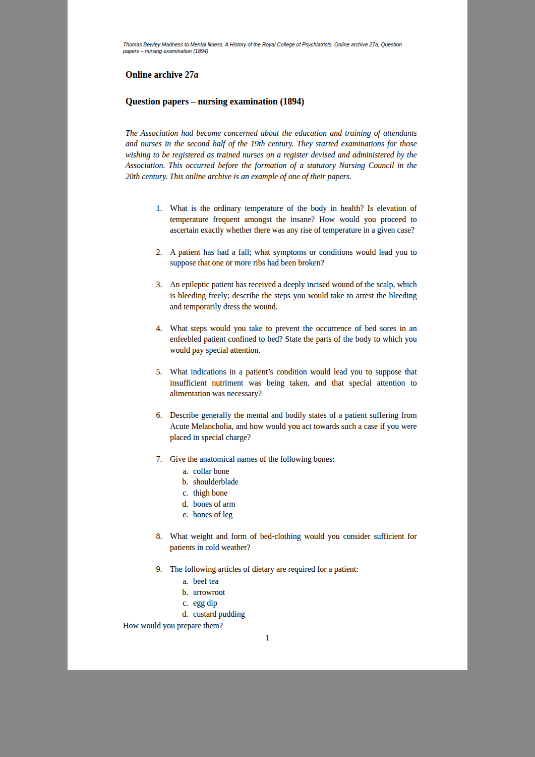Thomas Bewley Madness to Mental Illness. A History of the Royal College of Psychiatrists. Online archive 27a, Question papers – nursing examination (1894)
Online archive 27a
Question papers – nursing examination (1894)
The Association had become concerned about the education and training of attendants and nurses in the second half of the 19th century. They started examinations for those wishing to be registered as trained nurses on a register devised and administered by the Association. This occurred before the formation of a statutory Nursing Council in the 20th century. This online archive is an example of one of their papers.
What is the ordinary temperature of the body in health? Is elevation of temperature frequent amongst the insane? How would you proceed to ascertain exactly whether there was any rise of temperature in a given case?
A patient has had a fall; what symptoms or conditions would lead you to suppose that one or more ribs had been broken?
An epileptic patient has received a deeply incised wound of the scalp, which is bleeding freely; describe the steps you would take to arrest the bleeding and temporarily dress the wound.
What steps would you take to prevent the occurrence of bed sores in an enfeebled patient confined to bed? State the parts of the body to which you would pay special attention.
What indications in a patient’s condition would lead you to suppose that insufficient nutriment was being taken, and that special attention to alimentation was necessary?
Describe generally the mental and bodily states of a patient suffering from Acute Melancholia, and how would you act towards such a case if you were placed in special charge?
Give the anatomical names of the following bones:
collar bone
shoulderblade
thigh bone
bones of arm
bones of leg
What weight and form of bed-clothing would you consider sufficient for patients in cold weather?
The following articles of dietary are required for a patient:
beef tea
arrowroot
egg dip
custard pudding
How would you prepare them?
1